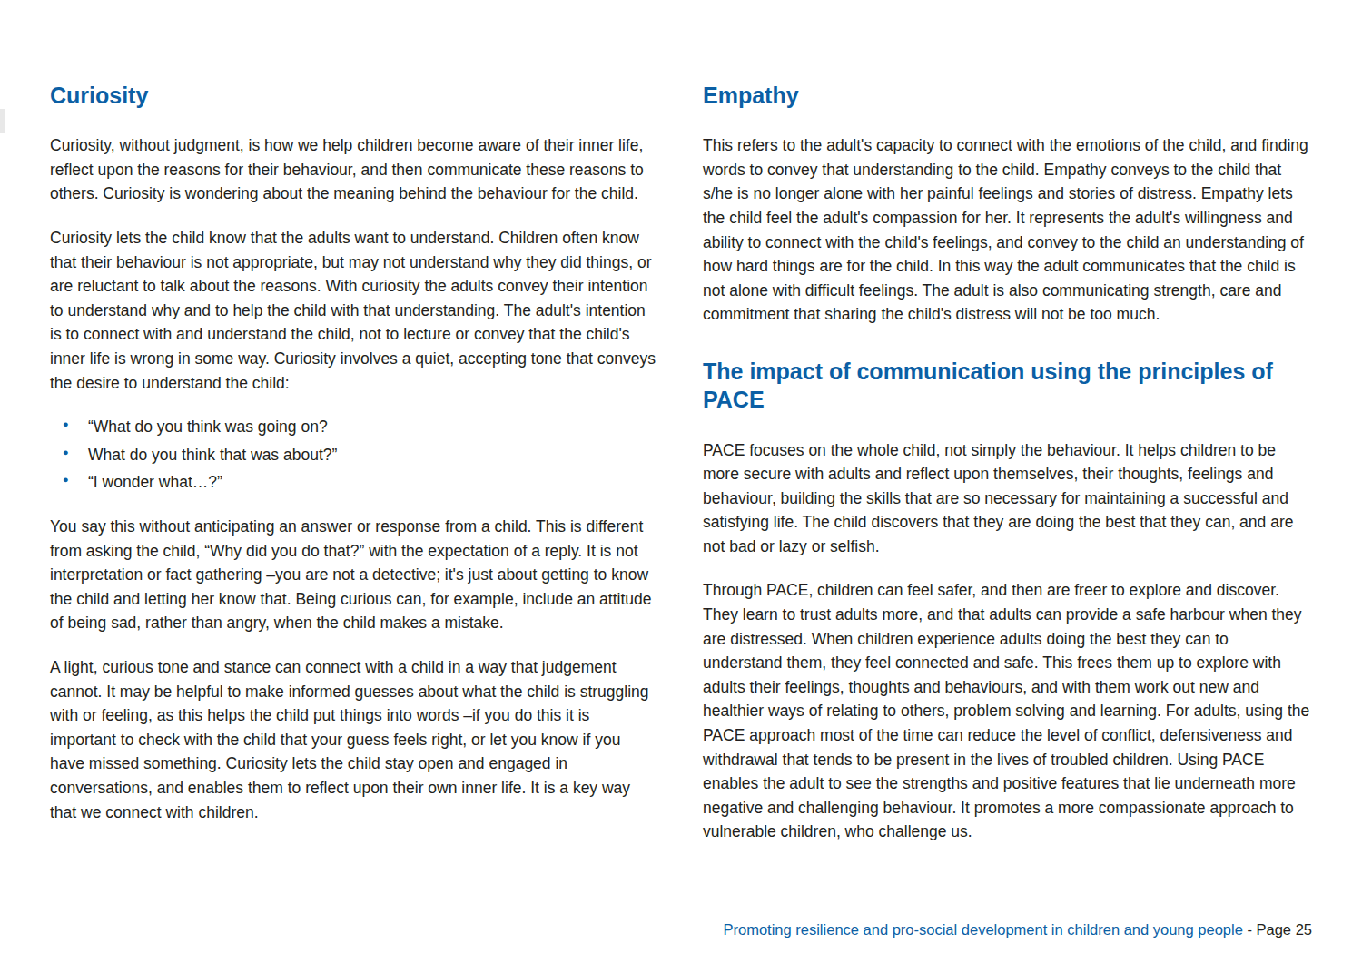Curiosity
Curiosity, without judgment, is how we help children become aware of their inner life, reflect upon the reasons for their behaviour, and then communicate these reasons to others. Curiosity is wondering about the meaning behind the behaviour for the child.
Curiosity lets the child know that the adults want to understand. Children often know that their behaviour is not appropriate, but may not understand why they did things, or are reluctant to talk about the reasons. With curiosity the adults convey their intention to understand why and to help the child with that understanding. The adult's intention is to connect with and understand the child, not to lecture or convey that the child's inner life is wrong in some way. Curiosity involves a quiet, accepting tone that conveys the desire to understand the child:
“What do you think was going on?
What do you think that was about?”
“I wonder what…?”
You say this without anticipating an answer or response from a child. This is different from asking the child, “Why did you do that?” with the expectation of a reply. It is not interpretation or fact gathering –you are not a detective; it's just about getting to know the child and letting her know that. Being curious can, for example, include an attitude of being sad, rather than angry, when the child makes a mistake.
A light, curious tone and stance can connect with a child in a way that judgement cannot. It may be helpful to make informed guesses about what the child is struggling with or feeling, as this helps the child put things into words –if you do this it is important to check with the child that your guess feels right, or let you know if you have missed something. Curiosity lets the child stay open and engaged in conversations, and enables them to reflect upon their own inner life. It is a key way that we connect with children.
Empathy
This refers to the adult's capacity to connect with the emotions of the child, and finding words to convey that understanding to the child. Empathy conveys to the child that s/he is no longer alone with her painful feelings and stories of distress. Empathy lets the child feel the adult's compassion for her. It represents the adult's willingness and ability to connect with the child's feelings, and convey to the child an understanding of how hard things are for the child. In this way the adult communicates that the child is not alone with difficult feelings. The adult is also communicating strength, care and commitment that sharing the child's distress will not be too much.
The impact of communication using the principles of PACE
PACE focuses on the whole child, not simply the behaviour. It helps children to be more secure with adults and reflect upon themselves, their thoughts, feelings and behaviour, building the skills that are so necessary for maintaining a successful and satisfying life. The child discovers that they are doing the best that they can, and are not bad or lazy or selfish.
Through PACE, children can feel safer, and then are freer to explore and discover. They learn to trust adults more, and that adults can provide a safe harbour when they are distressed. When children experience adults doing the best they can to understand them, they feel connected and safe. This frees them up to explore with adults their feelings, thoughts and behaviours, and with them work out new and healthier ways of relating to others, problem solving and learning. For adults, using the PACE approach most of the time can reduce the level of conflict, defensiveness and withdrawal that tends to be present in the lives of troubled children. Using PACE enables the adult to see the strengths and positive features that lie underneath more negative and challenging behaviour. It promotes a more compassionate approach to vulnerable children, who challenge us.
Promoting resilience and pro-social development in children and young people - Page 25